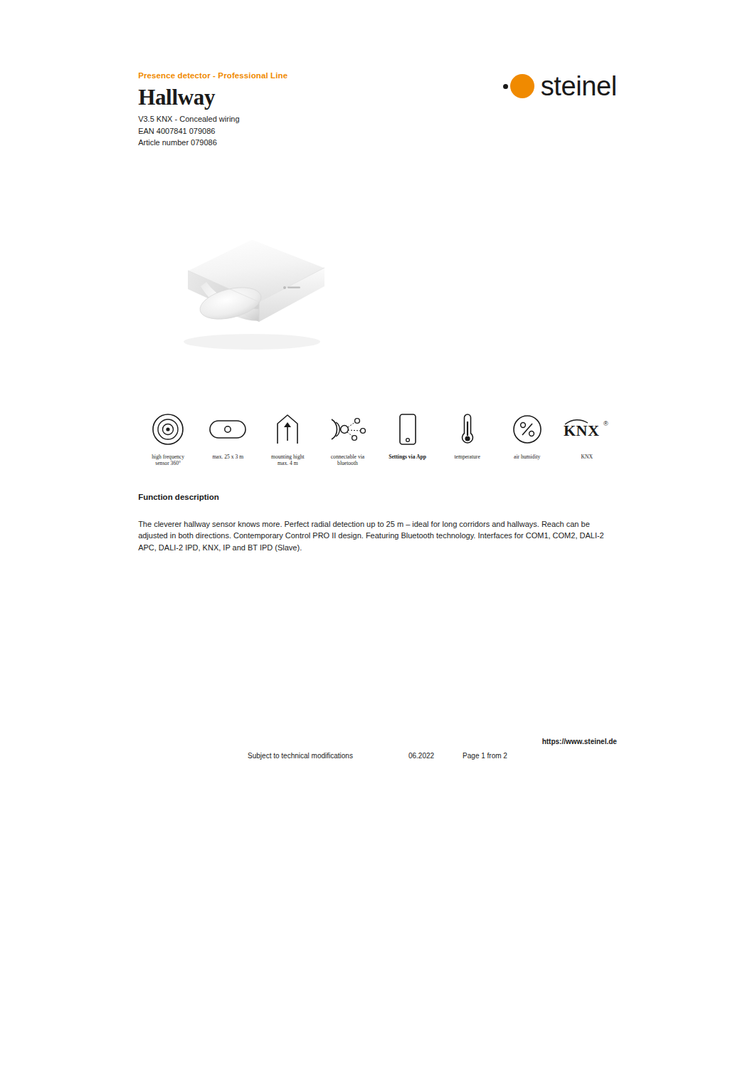Presence detector - Professional Line
Hallway
V3.5 KNX - Concealed wiring
EAN 4007841 079086
Article number 079086
steinel
high frequency
sensor 360°
max. 25 x 3 m
mounting hight
max. 4 m
connectable via
bluetooth
Settings via App
temperature
air humidity
KNX ®
KNX
Function description
The cleverer hallway sensor knows more. Perfect radial detection up to 25 m – ideal for long corridors and hallways. Reach can be adjusted in both directions. Contemporary Control PRO II design. Featuring Bluetooth technology. Interfaces for COM1, COM2, DALI-2 APC, DALI-2 IPD, KNX, IP and BT IPD (Slave).
https://www.steinel.de
Subject to technical modifications 06.2022 Page 1 from 2